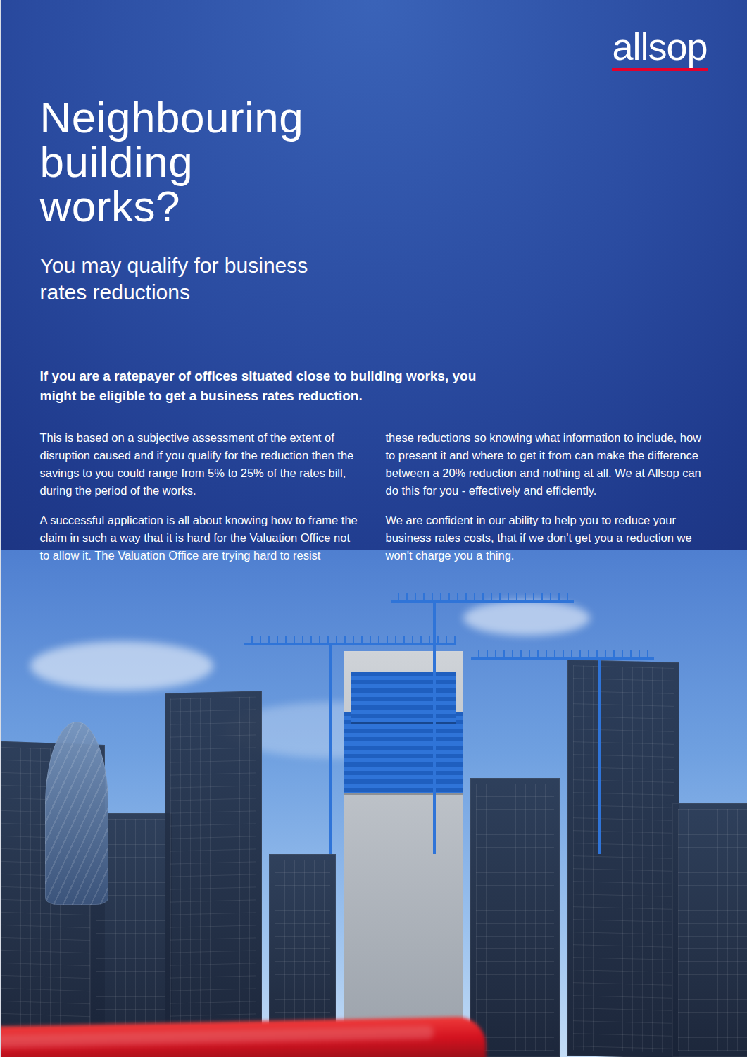allsop
Neighbouring building works?
You may qualify for business rates reductions
If you are a ratepayer of offices situated close to building works, you might be eligible to get a business rates reduction.
This is based on a subjective assessment of the extent of disruption caused and if you qualify for the reduction then the savings to you could range from 5% to 25% of the rates bill, during the period of the works.
A successful application is all about knowing how to frame the claim in such a way that it is hard for the Valuation Office not to allow it. The Valuation Office are trying hard to resist
these reductions so knowing what information to include, how to present it and where to get it from can make the difference between a 20% reduction and nothing at all. We at Allsop can do this for you - effectively and efficiently.
We are confident in our ability to help you to reduce your business rates costs, that if we don't get you a reduction we won't charge you a thing.